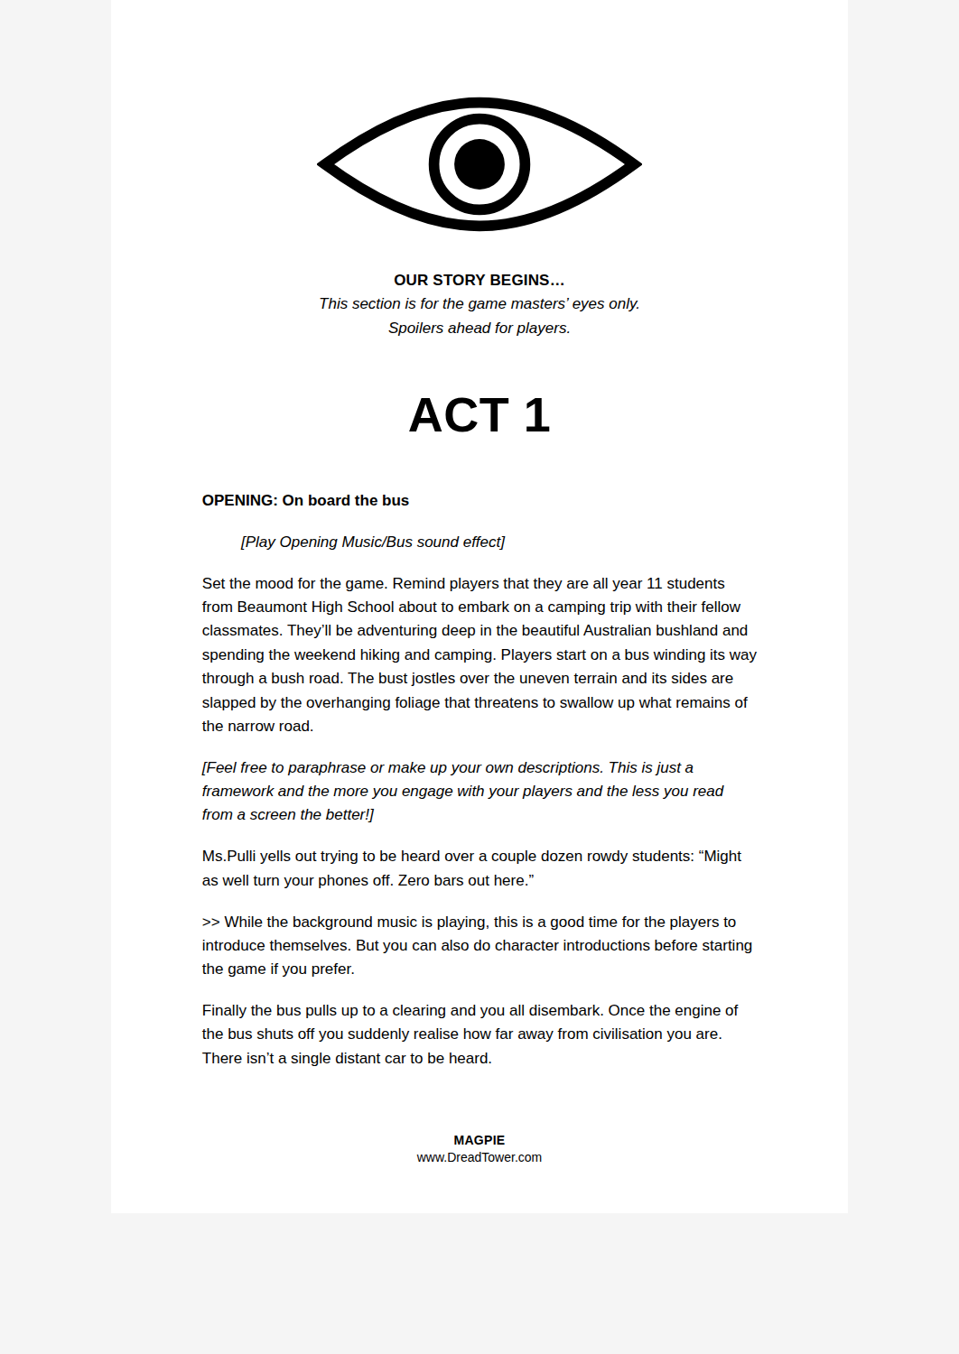OUR STORY BEGINS…
This section is for the game masters’ eyes only.
Spoilers ahead for players.
ACT 1
OPENING: On board the bus
[Play Opening Music/Bus sound effect]
Set the mood for the game. Remind players that they are all year 11 students from Beaumont High School about to embark on a camping trip with their fellow classmates. They’ll be adventuring deep in the beautiful Australian bushland and spending the weekend hiking and camping. Players start on a bus winding its way through a bush road. The bust jostles over the uneven terrain and its sides are slapped by the overhanging foliage that threatens to swallow up what remains of the narrow road.
[Feel free to paraphrase or make up your own descriptions. This is just a framework and the more you engage with your players and the less you read from a screen the better!]
Ms.Pulli yells out trying to be heard over a couple dozen rowdy students: “Might as well turn your phones off. Zero bars out here.”
>> While the background music is playing, this is a good time for the players to introduce themselves. But you can also do character introductions before starting the game if you prefer.
Finally the bus pulls up to a clearing and you all disembark. Once the engine of the bus shuts off you suddenly realise how far away from civilisation you are. There isn’t a single distant car to be heard.
MAGPIE
www.DreadTower.com